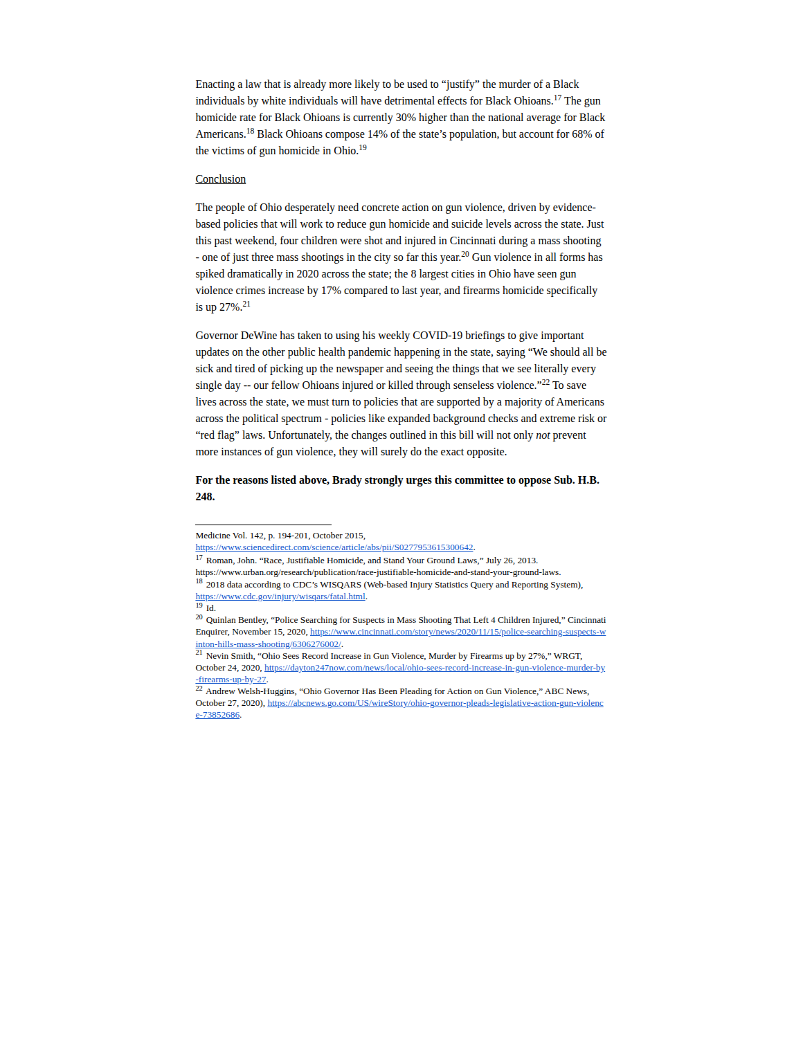Enacting a law that is already more likely to be used to “justify” the murder of a Black individuals by white individuals will have detrimental effects for Black Ohioans.17 The gun homicide rate for Black Ohioans is currently 30% higher than the national average for Black Americans.18 Black Ohioans compose 14% of the state’s population, but account for 68% of the victims of gun homicide in Ohio.19
Conclusion
The people of Ohio desperately need concrete action on gun violence, driven by evidence-based policies that will work to reduce gun homicide and suicide levels across the state. Just this past weekend, four children were shot and injured in Cincinnati during a mass shooting - one of just three mass shootings in the city so far this year.20 Gun violence in all forms has spiked dramatically in 2020 across the state; the 8 largest cities in Ohio have seen gun violence crimes increase by 17% compared to last year, and firearms homicide specifically is up 27%.21
Governor DeWine has taken to using his weekly COVID-19 briefings to give important updates on the other public health pandemic happening in the state, saying “We should all be sick and tired of picking up the newspaper and seeing the things that we see literally every single day -- our fellow Ohioans injured or killed through senseless violence.”22 To save lives across the state, we must turn to policies that are supported by a majority of Americans across the political spectrum - policies like expanded background checks and extreme risk or “red flag” laws. Unfortunately, the changes outlined in this bill will not only not prevent more instances of gun violence, they will surely do the exact opposite.
For the reasons listed above, Brady strongly urges this committee to oppose Sub. H.B. 248.
Medicine Vol. 142, p. 194-201, October 2015,
https://www.sciencedirect.com/science/article/abs/pii/S0277953615300642.
17 Roman, John. “Race, Justifiable Homicide, and Stand Your Ground Laws,” July 26, 2013.
https://www.urban.org/research/publication/race-justifiable-homicide-and-stand-your-ground-laws.
18 2018 data according to CDC’s WISQARS (Web-based Injury Statistics Query and Reporting System),
https://www.cdc.gov/injury/wisqars/fatal.html.
19 Id.
20 Quinlan Bentley, “Police Searching for Suspects in Mass Shooting That Left 4 Children Injured,” Cincinnati Enquirer, November 15, 2020, https://www.cincinnati.com/story/news/2020/11/15/police-searching-suspects-winton-hills-mass-shooting/6306276002/.
21 Nevin Smith, “Ohio Sees Record Increase in Gun Violence, Murder by Firearms up by 27%,” WRGT, October 24, 2020, https://dayton247now.com/news/local/ohio-sees-record-increase-in-gun-violence-murder-by-firearms-up-by-27.
22 Andrew Welsh-Huggins, “Ohio Governor Has Been Pleading for Action on Gun Violence,” ABC News, October 27, 2020), https://abcnews.go.com/US/wireStory/ohio-governor-pleads-legislative-action-gun-violence-73852686.